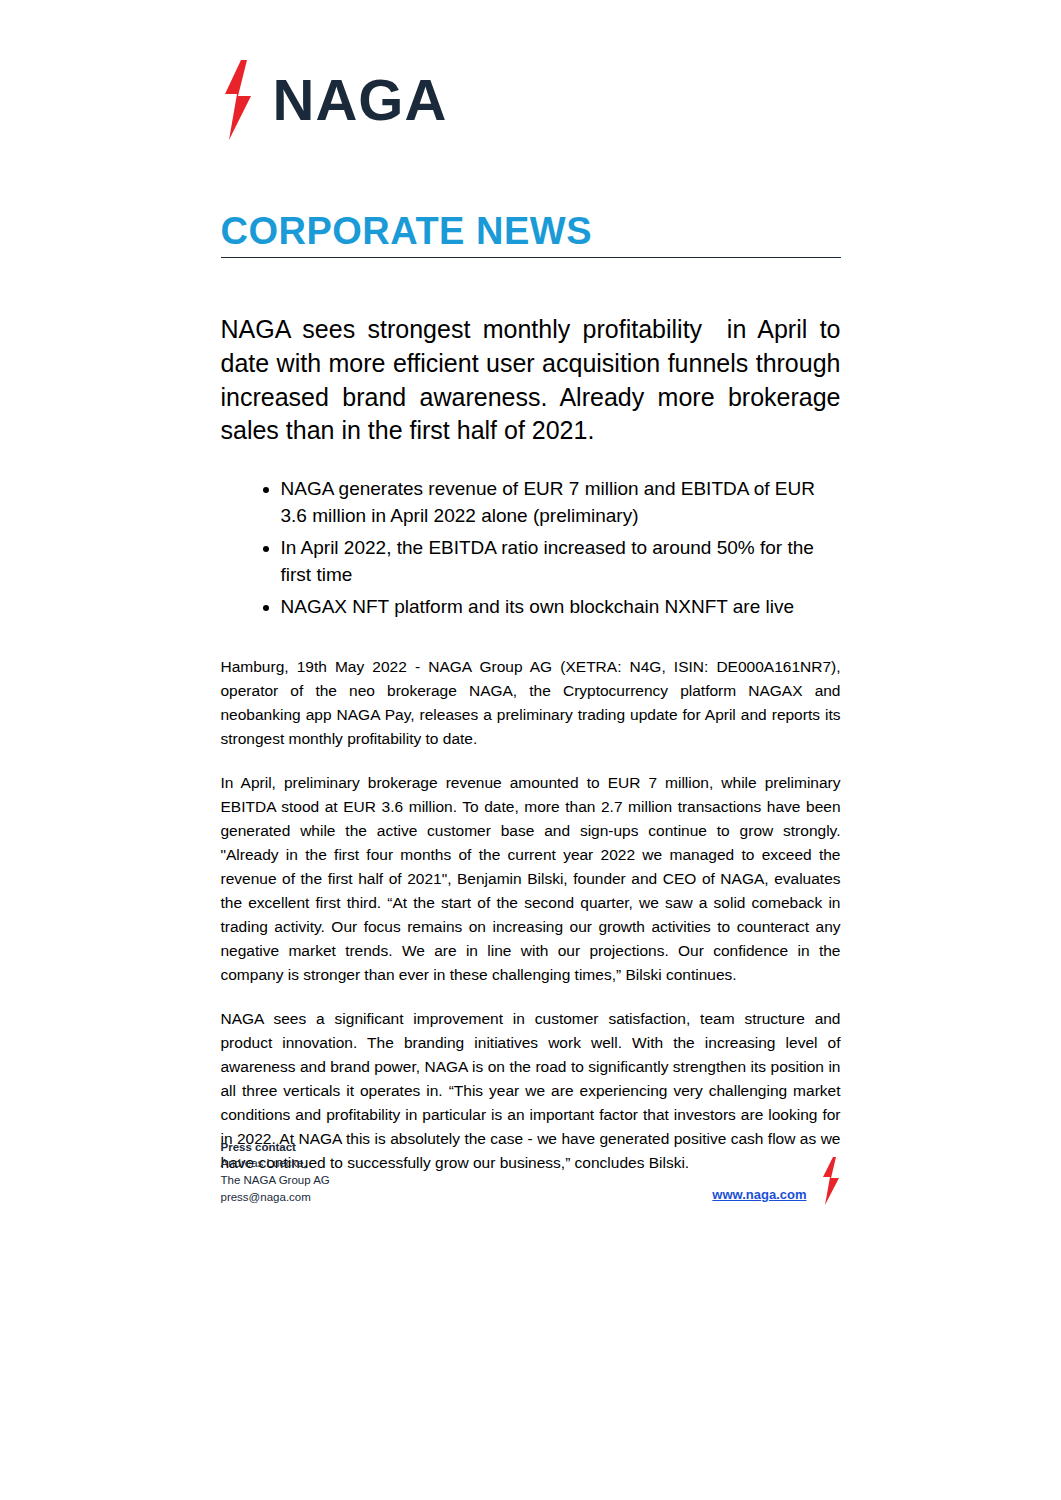NAGA
CORPORATE NEWS
NAGA sees strongest monthly profitability in April to date with more efficient user acquisition funnels through increased brand awareness. Already more brokerage sales than in the first half of 2021.
NAGA generates revenue of EUR 7 million and EBITDA of EUR 3.6 million in April 2022 alone (preliminary)
In April 2022, the EBITDA ratio increased to around 50% for the first time
NAGAX NFT platform and its own blockchain NXNFT are live
Hamburg, 19th May 2022 - NAGA Group AG (XETRA: N4G, ISIN: DE000A161NR7), operator of the neo brokerage NAGA, the Cryptocurrency platform NAGAX and neobanking app NAGA Pay, releases a preliminary trading update for April and reports its strongest monthly profitability to date.
In April, preliminary brokerage revenue amounted to EUR 7 million, while preliminary EBITDA stood at EUR 3.6 million. To date, more than 2.7 million transactions have been generated while the active customer base and sign-ups continue to grow strongly. "Already in the first four months of the current year 2022 we managed to exceed the revenue of the first half of 2021", Benjamin Bilski, founder and CEO of NAGA, evaluates the excellent first third. “At the start of the second quarter, we saw a solid comeback in trading activity. Our focus remains on increasing our growth activities to counteract any negative market trends. We are in line with our projections. Our confidence in the company is stronger than ever in these challenging times,” Bilski continues.
NAGA sees a significant improvement in customer satisfaction, team structure and product innovation. The branding initiatives work well. With the increasing level of awareness and brand power, NAGA is on the road to significantly strengthen its position in all three verticals it operates in. “This year we are experiencing very challenging market conditions and profitability in particular is an important factor that investors are looking for in 2022. At NAGA this is absolutely the case - we have generated positive cash flow as we have continued to successfully grow our business,” concludes Bilski.
Press contact
Andreas Luecke,
The NAGA Group AG
press@naga.com
www.naga.com